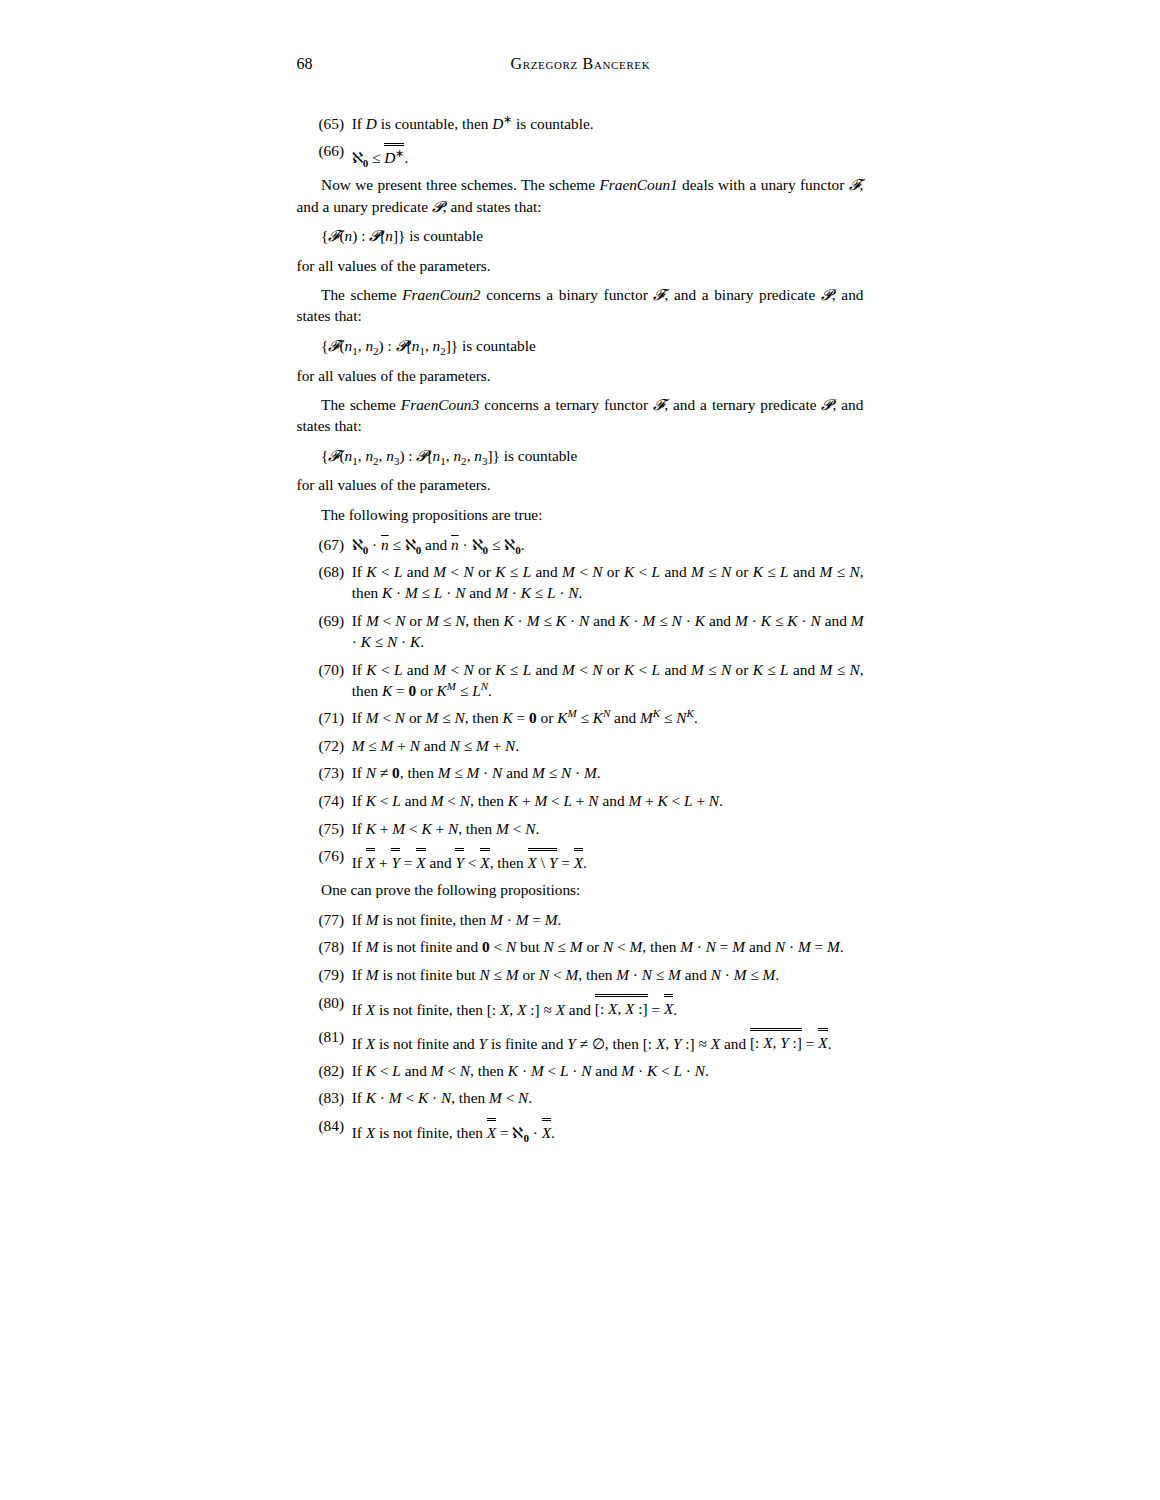68 Grzegorz Bancerek
(65) If D is countable, then D∗ is countable.
(66) ℵ0 ≤ D∗.
Now we present three schemes. The scheme FraenCoun1 deals with a unary functor 𝓕, and a unary predicate 𝓟, and states that:
{𝓕(n) : 𝓟[n]} is countable
for all values of the parameters.
The scheme FraenCoun2 concerns a binary functor 𝓕, and a binary predicate 𝓟, and states that:
{𝓕(n1, n2) : 𝓟[n1, n2]} is countable
for all values of the parameters.
The scheme FraenCoun3 concerns a ternary functor 𝓕, and a ternary predicate 𝓟, and states that:
{𝓕(n1, n2, n3) : 𝓟[n1, n2, n3]} is countable
for all values of the parameters.
The following propositions are true:
(67) ℵ0 · n ≤ ℵ0 and n · ℵ0 ≤ ℵ0.
(68) If K < L and M < N or K ≤ L and M < N or K < L and M ≤ N or K ≤ L and M ≤ N, then K · M ≤ L · N and M · K ≤ L · N.
(69) If M < N or M ≤ N, then K · M ≤ K · N and K · M ≤ N · K and M · K ≤ K · N and M · K ≤ N · K.
(70) If K < L and M < N or K ≤ L and M < N or K < L and M ≤ N or K ≤ L and M ≤ N, then K = 0 or KM ≤ LN.
(71) If M < N or M ≤ N, then K = 0 or KM ≤ KN and MK ≤ NK.
(72) M ≤ M + N and N ≤ M + N.
(73) If N ≠ 0, then M ≤ M · N and M ≤ N · M.
(74) If K < L and M < N, then K + M < L + N and M + K < L + N.
(75) If K + M < K + N, then M < N.
(76) If X + Y = X and Y < X, then X \ Y = X.
One can prove the following propositions:
(77) If M is not finite, then M · M = M.
(78) If M is not finite and 0 < N but N ≤ M or N < M, then M · N = M and N · M = M.
(79) If M is not finite but N ≤ M or N < M, then M · N ≤ M and N · M ≤ M.
(80) If X is not finite, then [: X, X :] ≈ X and [: X, X :] = X.
(81) If X is not finite and Y is finite and Y ≠ ∅, then [: X, Y :] ≈ X and [: X, Y :] = X.
(82) If K < L and M < N, then K · M < L · N and M · K < L · N.
(83) If K · M < K · N, then M < N.
(84) If X is not finite, then X = ℵ0 · X.